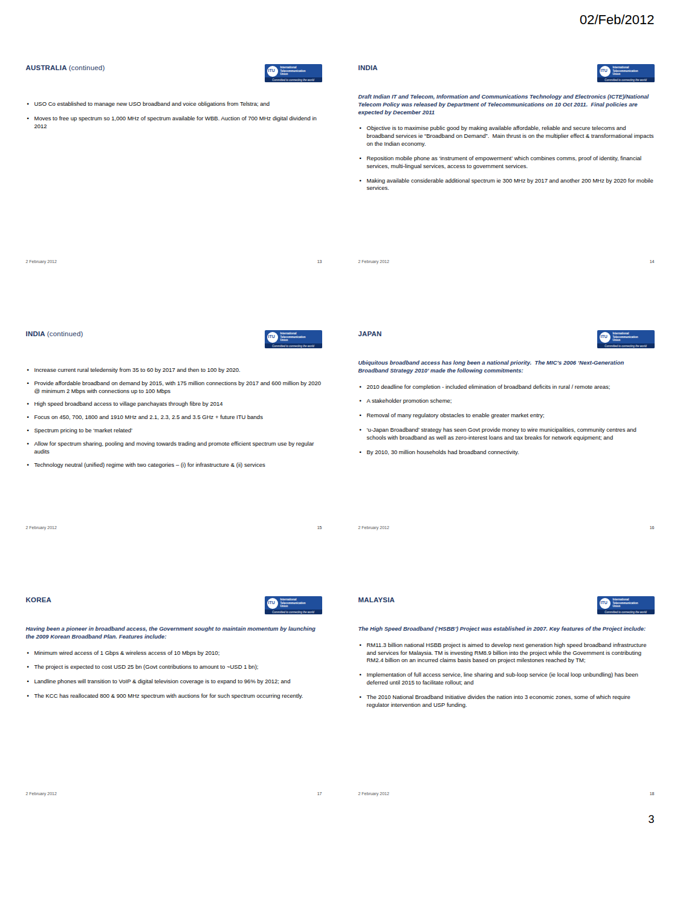02/Feb/2012
AUSTRALIA (continued)
International
Telecommunication
Union
Committed to connecting the world
USO Co established to manage new USO broadband and voice obligations from Telstra; and
Moves to free up spectrum so 1,000 MHz of spectrum available for WBB. Auction of 700 MHz digital dividend in 2012
2 February 2012 13
INDIA
International
Telecommunication
Union
Committed to connecting the world
Draft Indian IT and Telecom, Information and Communications Technology and Electronics (ICTE)/National Telecom Policy was released by Department of Telecommunications on 10 Oct 2011. Final policies are expected by December 2011
Objective is to maximise public good by making available affordable, reliable and secure telecoms and broadband services ie “Broadband on Demand”. Main thrust is on the multiplier effect & transformational impacts on the Indian economy.
Reposition mobile phone as ‘instrument of empowerment’ which combines comms, proof of identity, financial services, multi-lingual services, access to government services.
Making available considerable additional spectrum ie 300 MHz by 2017 and another 200 MHz by 2020 for mobile services.
2 February 2012 14
INDIA (continued)
International
Telecommunication
Union
Committed to connecting the world
Increase current rural teledensity from 35 to 60 by 2017 and then to 100 by 2020.
Provide affordable broadband on demand by 2015, with 175 million connections by 2017 and 600 million by 2020 @ minimum 2 Mbps with connections up to 100 Mbps
High speed broadband access to village panchayats through fibre by 2014
Focus on 450, 700, 1800 and 1910 MHz and 2.1, 2.3, 2.5 and 3.5 GHz + future ITU bands
Spectrum pricing to be ‘market related’
Allow for spectrum sharing, pooling and moving towards trading and promote efficient spectrum use by regular audits
Technology neutral (unified) regime with two categories – (i) for infrastructure & (ii) services
2 February 2012 15
JAPAN
International
Telecommunication
Union
Committed to connecting the world
Ubiquitous broadband access has long been a national priority. The MIC’s 2006 ‘Next-Generation Broadband Strategy 2010’ made the following commitments:
2010 deadline for completion - included elimination of broadband deficits in rural / remote areas;
A stakeholder promotion scheme;
Removal of many regulatory obstacles to enable greater market entry;
‘u-Japan Broadband’ strategy has seen Govt provide money to wire municipalities, community centres and schools with broadband as well as zero-interest loans and tax breaks for network equipment; and
By 2010, 30 million households had broadband connectivity.
2 February 2012 16
KOREA
International
Telecommunication
Union
Committed to connecting the world
Having been a pioneer in broadband access, the Government sought to maintain momentum by launching the 2009 Korean Broadband Plan. Features include:
Minimum wired access of 1 Gbps & wireless access of 10 Mbps by 2010;
The project is expected to cost USD 25 bn (Govt contributions to amount to ~USD 1 bn);
Landline phones will transition to VoIP & digital television coverage is to expand to 96% by 2012; and
The KCC has reallocated 800 & 900 MHz spectrum with auctions for for such spectrum occurring recently.
2 February 2012 17
MALAYSIA
International
Telecommunication
Union
Committed to connecting the world
The High Speed Broadband (‘HSBB’) Project was established in 2007. Key features of the Project include:
RM11.3 billion national HSBB project is aimed to develop next generation high speed broadband infrastructure and services for Malaysia. TM is investing RM8.9 billion into the project while the Government is contributing RM2.4 billion on an incurred claims basis based on project milestones reached by TM;
Implementation of full access service, line sharing and sub-loop service (ie local loop unbundling) has been deferred until 2015 to facilitate rollout; and
The 2010 National Broadband Initiative divides the nation into 3 economic zones, some of which require regulator intervention and USP funding.
2 February 2012 18
3